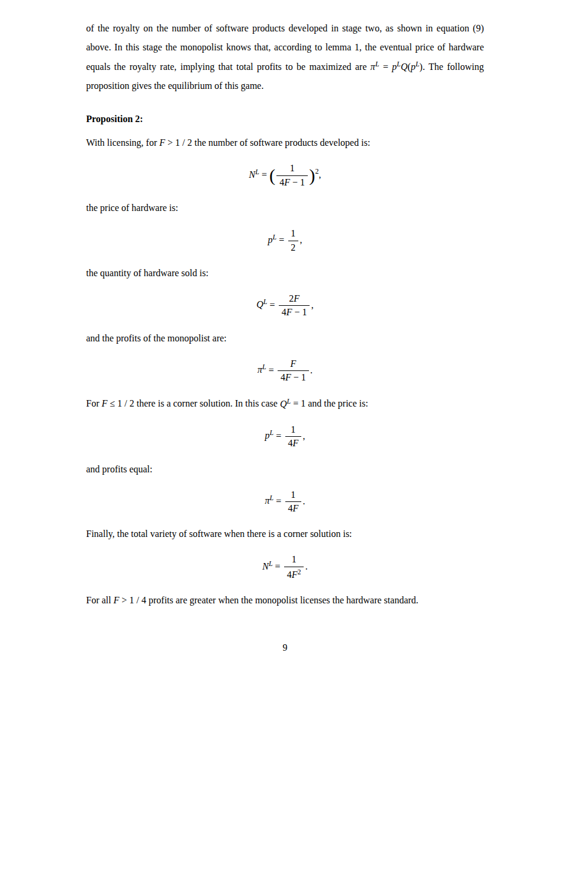of the royalty on the number of software products developed in stage two, as shown in equation (9) above. In this stage the monopolist knows that, according to lemma 1, the eventual price of hardware equals the royalty rate, implying that total profits to be maximized are πL = pLQ(pL). The following proposition gives the equilibrium of this game.
Proposition 2:
With licensing, for F > 1 / 2 the number of software products developed is:
NL = (14F − 1) 2,
the price of hardware is:
pL = 12,
the quantity of hardware sold is:
QL = 2F 4F − 1,
and the profits of the monopolist are:
πL = F 4F − 1.
For F ≤ 1 / 2 there is a corner solution. In this case QL = 1 and the price is:
pL = 14F,
and profits equal:
πL = 14F.
Finally, the total variety of software when there is a corner solution is:
NL = 14F 2.
For all F > 1 / 4 profits are greater when the monopolist licenses the hardware standard.
9